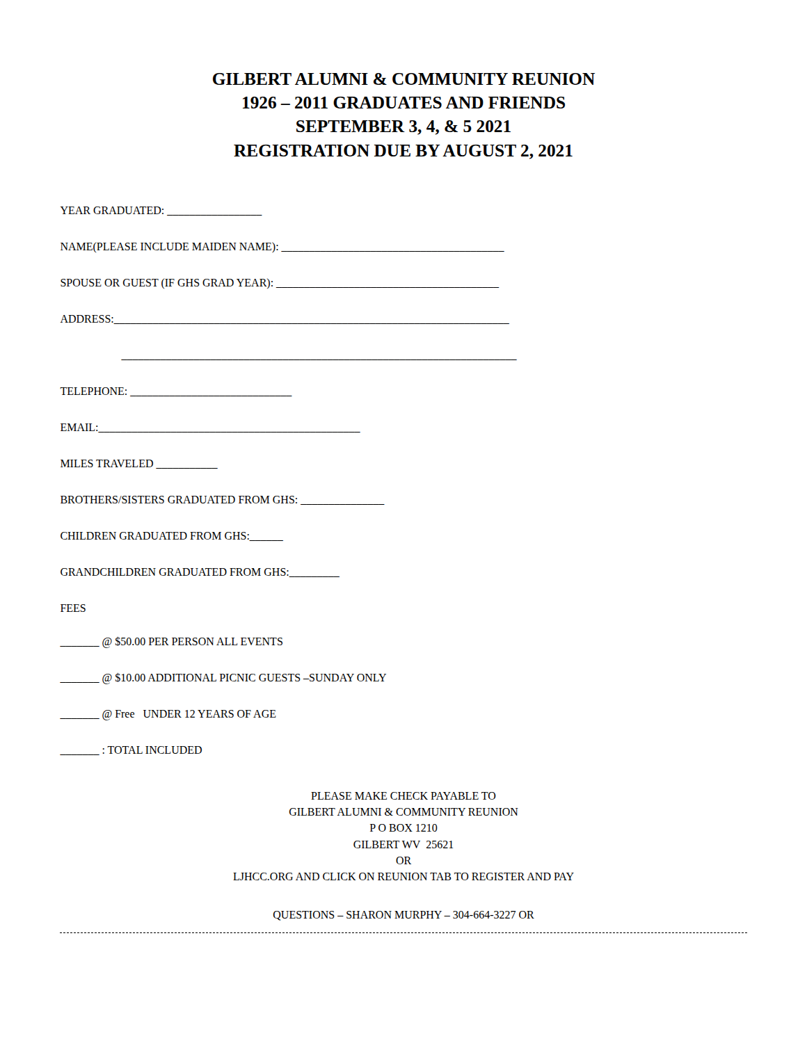GILBERT ALUMNI & COMMUNITY REUNION
1926 – 2011 GRADUATES AND FRIENDS
SEPTEMBER 3, 4, & 5 2021
REGISTRATION DUE BY AUGUST 2, 2021
YEAR GRADUATED: _________________
NAME(PLEASE INCLUDE MAIDEN NAME): ________________________________________
SPOUSE OR GUEST (IF GHS GRAD YEAR): ________________________________________
ADDRESS:_______________________________________________________________________
_______________________________________________________________________
TELEPHONE: _____________________________
EMAIL:_______________________________________________
MILES TRAVELED ___________
BROTHERS/SISTERS GRADUATED FROM GHS: _______________
CHILDREN GRADUATED FROM GHS:______
GRANDCHILDREN GRADUATED FROM GHS:_________
FEES
_______ @ $50.00 PER PERSON ALL EVENTS
_______ @ $10.00 ADDITIONAL PICNIC GUESTS –SUNDAY ONLY
_______ @ Free UNDER 12 YEARS OF AGE
_______ : TOTAL INCLUDED
PLEASE MAKE CHECK PAYABLE TO
GILBERT ALUMNI & COMMUNITY REUNION
P O BOX 1210
GILBERT WV 25621
OR
LJHCC.ORG AND CLICK ON REUNION TAB TO REGISTER AND PAY
QUESTIONS – SHARON MURPHY – 304-664-3227 OR